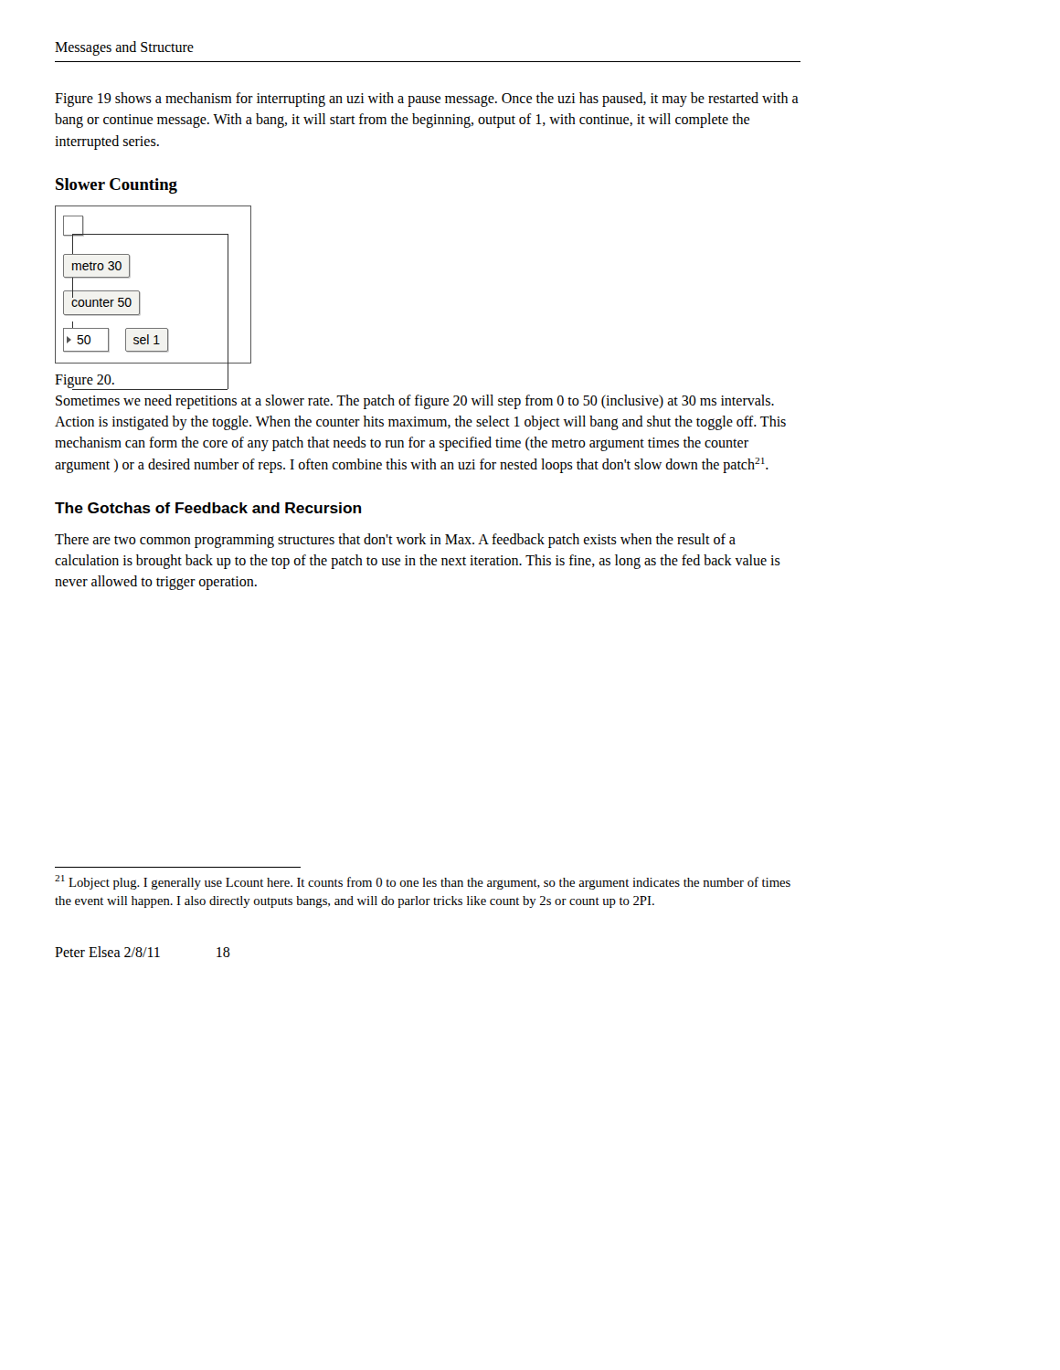Messages and Structure
Figure 19 shows a mechanism for interrupting an uzi with a pause message. Once the uzi has paused, it may be restarted with a bang or continue message. With a bang, it will start from the beginning, output of 1, with continue, it will complete the interrupted series.
Slower Counting
metro 30
counter 50
50 sel 1
Figure 20.
Sometimes we need repetitions at a slower rate. The patch of figure 20 will step from 0 to 50 (inclusive) at 30 ms intervals. Action is instigated by the toggle. When the counter hits maximum, the select 1 object will bang and shut the toggle off. This mechanism can form the core of any patch that needs to run for a specified time (the metro argument times the counter argument ) or a desired number of reps. I often combine this with an uzi for nested loops that don't slow down the patch21.
The Gotchas of Feedback and Recursion
There are two common programming structures that don't work in Max. A feedback patch exists when the result of a calculation is brought back up to the top of the patch to use in the next iteration. This is fine, as long as the fed back value is never allowed to trigger operation.
21 Lobject plug. I generally use Lcount here. It counts from 0 to one les than the argument, so the argument indicates the number of times the event will happen. I also directly outputs bangs, and will do parlor tricks like count by 2s or count up to 2PI.
Peter Elsea 2/8/11 18